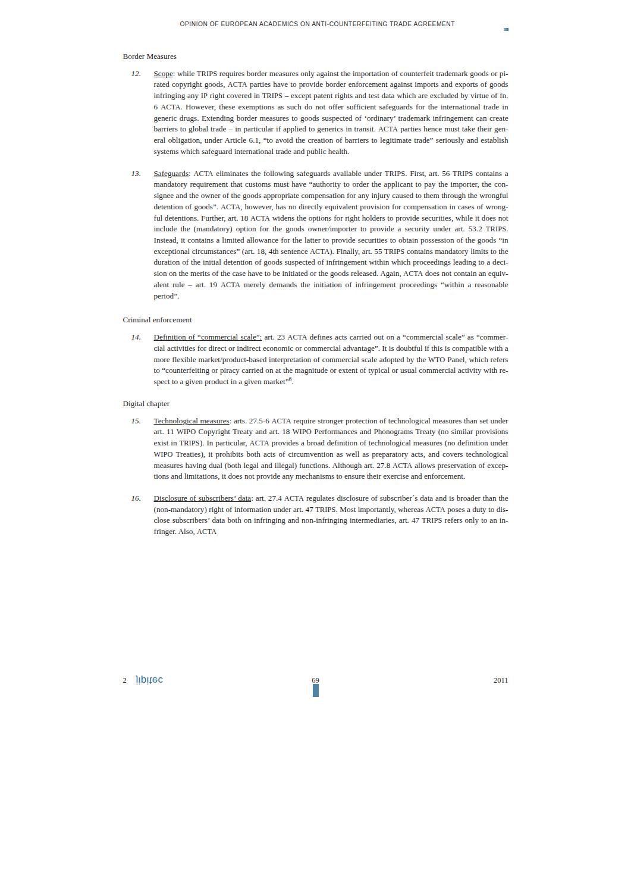Opinion of European Academics on Anti-Counterfeiting Trade Agreement
Border Measures
12. Scope: while TRIPS requires border measures only against the importation of counterfeit trademark goods or pirated copyright goods, ACTA parties have to provide border enforcement against imports and exports of goods infringing any IP right covered in TRIPS – except patent rights and test data which are excluded by virtue of fn. 6 ACTA. However, these exemptions as such do not offer sufficient safeguards for the international trade in generic drugs. Extending border measures to goods suspected of ‘ordinary’ trademark infringement can create barriers to global trade – in particular if applied to generics in transit. ACTA parties hence must take their general obligation, under Article 6.1, “to avoid the creation of barriers to legitimate trade” seriously and establish systems which safeguard international trade and public health.
13. Safeguards: ACTA eliminates the following safeguards available under TRIPS. First, art. 56 TRIPS contains a mandatory requirement that customs must have “authority to order the applicant to pay the importer, the consignee and the owner of the goods appropriate compensation for any injury caused to them through the wrongful detention of goods”. ACTA, however, has no directly equivalent provision for compensation in cases of wrongful detentions. Further, art. 18 ACTA widens the options for right holders to provide securities, while it does not include the (mandatory) option for the goods owner/importer to provide a security under art. 53.2 TRIPS. Instead, it contains a limited allowance for the latter to provide securities to obtain possession of the goods “in exceptional circumstances” (art. 18, 4th sentence ACTA). Finally, art. 55 TRIPS contains mandatory limits to the duration of the initial detention of goods suspected of infringement within which proceedings leading to a decision on the merits of the case have to be initiated or the goods released. Again, ACTA does not contain an equivalent rule – art. 19 ACTA merely demands the initiation of infringement proceedings “within a reasonable period”.
Criminal enforcement
14. Definition of “commercial scale”: art. 23 ACTA defines acts carried out on a “commercial scale” as “commercial activities for direct or indirect economic or commercial advantage”. It is doubtful if this is compatible with a more flexible market/product-based interpretation of commercial scale adopted by the WTO Panel, which refers to “counterfeiting or piracy carried on at the magnitude or extent of typical or usual commercial activity with respect to a given product in a given market”6.
Digital chapter
15. Technological measures: arts. 27.5-6 ACTA require stronger protection of technological measures than set under art. 11 WIPO Copyright Treaty and art. 18 WIPO Performances and Phonograms Treaty (no similar provisions exist in TRIPS). In particular, ACTA provides a broad definition of technological measures (no definition under WIPO Treaties), it prohibits both acts of circumvention as well as preparatory acts, and covers technological measures having dual (both legal and illegal) functions. Although art. 27.8 ACTA allows preservation of exceptions and limitations, it does not provide any mechanisms to ensure their exercise and enforcement.
16. Disclosure of subscribers’ data: art. 27.4 ACTA regulates disclosure of subscriber´s data and is broader than the (non-mandatory) right of information under art. 47 TRIPS. Most importantly, whereas ACTA poses a duty to disclose subscribers’ data both on infringing and non-infringing intermediaries, art. 47 TRIPS refers only to an infringer. Also, ACTA
2
jipitec
69
2011